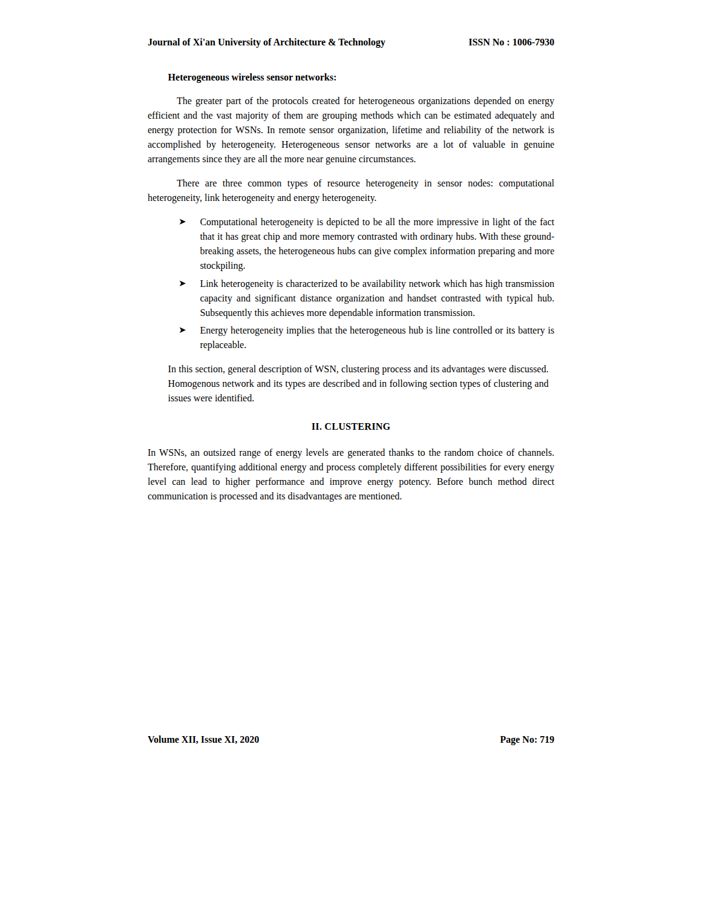Journal of Xi'an University of Architecture & Technology
ISSN No : 1006-7930
Heterogeneous wireless sensor networks:
The greater part of the protocols created for heterogeneous organizations depended on energy efficient and the vast majority of them are grouping methods which can be estimated adequately and energy protection for WSNs. In remote sensor organization, lifetime and reliability of the network is accomplished by heterogeneity. Heterogeneous sensor networks are a lot of valuable in genuine arrangements since they are all the more near genuine circumstances.
There are three common types of resource heterogeneity in sensor nodes: computational heterogeneity, link heterogeneity and energy heterogeneity.
Computational heterogeneity is depicted to be all the more impressive in light of the fact that it has great chip and more memory contrasted with ordinary hubs. With these ground-breaking assets, the heterogeneous hubs can give complex information preparing and more stockpiling.
Link heterogeneity is characterized to be availability network which has high transmission capacity and significant distance organization and handset contrasted with typical hub. Subsequently this achieves more dependable information transmission.
Energy heterogeneity implies that the heterogeneous hub is line controlled or its battery is replaceable.
In this section, general description of WSN, clustering process and its advantages were discussed. Homogenous network and its types are described and in following section types of clustering and issues were identified.
II. CLUSTERING
In WSNs, an outsized range of energy levels are generated thanks to the random choice of channels. Therefore, quantifying additional energy and process completely different possibilities for every energy level can lead to higher performance and improve energy potency. Before bunch method direct communication is processed and its disadvantages are mentioned.
Volume XII, Issue XI, 2020
Page No: 719